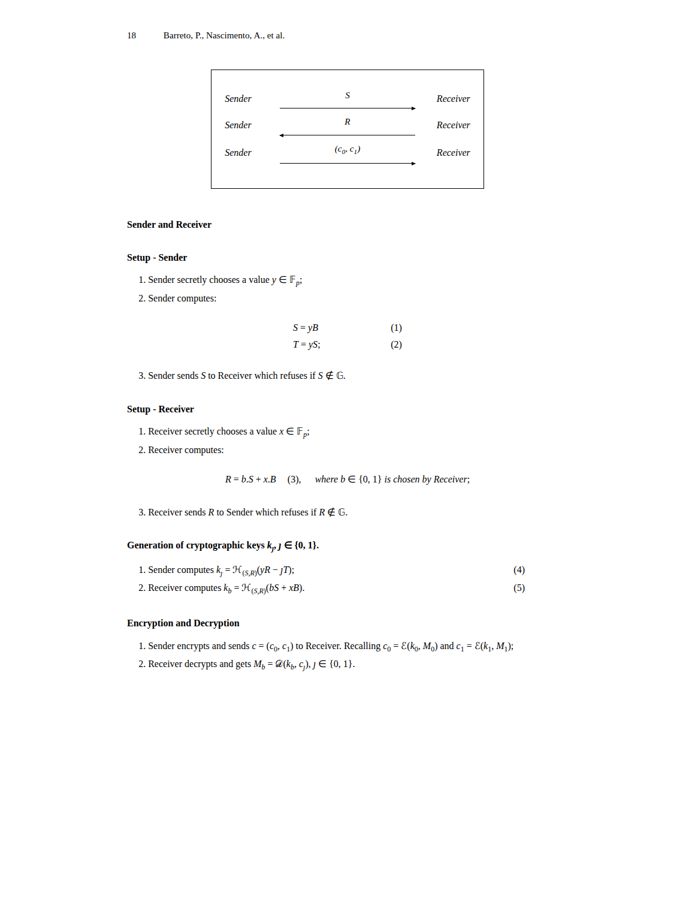18 Barreto, P., Nascimento, A., et al.
| Sender | S | Receiver |
| Sender | R | Receiver |
| Sender | (c 0 , c 1 ) | Receiver |
Sender and Receiver
Setup - Sender
Sender secretly chooses a value y ∈ 𝔽p;
Sender computes:
S = yB(1) T = yS;(2)
Sender sends S to Receiver which refuses if S ∉ 𝔾.
Setup - Receiver
Receiver secretly chooses a value x ∈ 𝔽p;
Receiver computes:
R = b.S + x.B(3), where b ∈ {0, 1} is chosen by Receiver;
Receiver sends R to Sender which refuses if R ∉ 𝔾.
Generation of cryptographic keys kȷ, ȷ ∈ {0, 1}.
Sender computes kȷ = ℋ(S,R)(yR − ȷT);(4)
Receiver computes kb = ℋ(S,R)(bS + xB).(5)
Encryption and Decryption
Sender encrypts and sends c = (c0, c1) to Receiver. Recalling c0 = ℰ(k0, M0) and c1 = ℰ(k1, M1);
Receiver decrypts and gets Mb = 𝒟(kb, cȷ), ȷ ∈ {0, 1}.